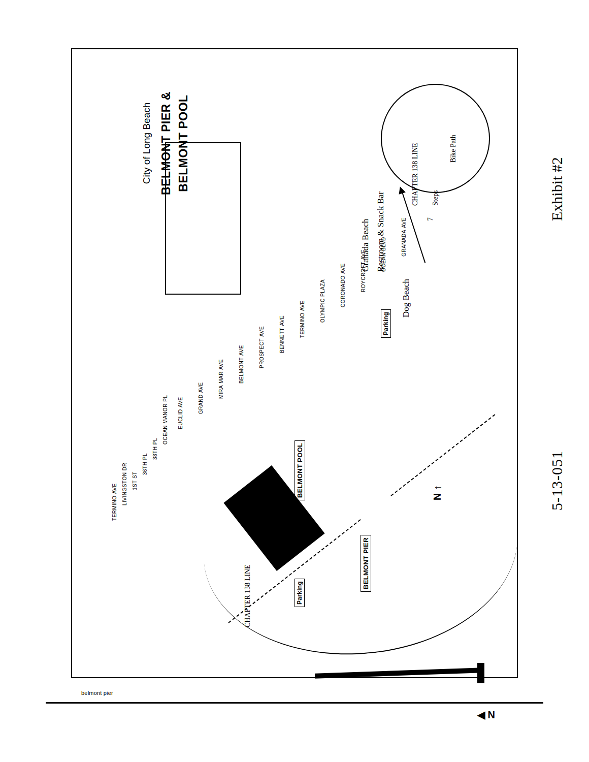City of Long Beach BELMONT PIER &
BELMONT POOL
Granada Beach
Restroom & Snack Bar
Dog Beach
Bike Path
Steps
7
CHAPTER 138 LINE
CHAPTER 138 LINE
Parking
Parking
BELMONT POOL
BELMONT PIER
N ↑
◀ N
GRANADA AVE
OCEAN BLVD
ROYCROFT AVE
CORONADO AVE
OLYMPIC PLAZA
TERMINO AVE
BENNETT AVE
PROSPECT AVE
BELMONT AVE
MIRA MAR AVE
GRAND AVE
EUCLID AVE
OCEAN MANOR PL
38TH PL
36TH PL
1ST ST
LIVINGSTON DR
TERMINO AVE
Exhibit #2
5-13-051
belmont pier
Exhibit 2, dated 5-13-05. Map of the City of Long Beach showing Belmont Pier and Belmont Pool. A circled area at the upper right highlights the Granada Beach restroom and snack bar, reached by an arrow labeled "Granada Beach Restroom & Snack Bar." Nearby annotations read "Bike Path," "Steps," "7," and "Dog Beach." Two parking areas are labeled. A dashed line labeled "Chapter 138 Line" runs parallel to the shoreline. North arrows are shown. Footer caption: belmont pier.